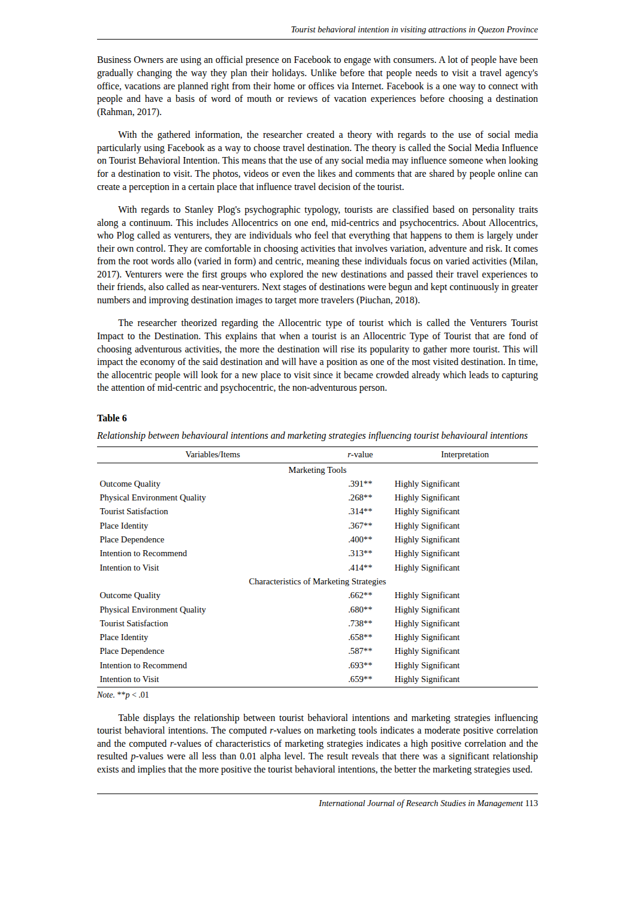Tourist behavioral intention in visiting attractions in Quezon Province
Business Owners are using an official presence on Facebook to engage with consumers. A lot of people have been gradually changing the way they plan their holidays. Unlike before that people needs to visit a travel agency's office, vacations are planned right from their home or offices via Internet. Facebook is a one way to connect with people and have a basis of word of mouth or reviews of vacation experiences before choosing a destination (Rahman, 2017).
With the gathered information, the researcher created a theory with regards to the use of social media particularly using Facebook as a way to choose travel destination. The theory is called the Social Media Influence on Tourist Behavioral Intention. This means that the use of any social media may influence someone when looking for a destination to visit. The photos, videos or even the likes and comments that are shared by people online can create a perception in a certain place that influence travel decision of the tourist.
With regards to Stanley Plog's psychographic typology, tourists are classified based on personality traits along a continuum. This includes Allocentrics on one end, mid-centrics and psychocentrics. About Allocentrics, who Plog called as venturers, they are individuals who feel that everything that happens to them is largely under their own control. They are comfortable in choosing activities that involves variation, adventure and risk. It comes from the root words allo (varied in form) and centric, meaning these individuals focus on varied activities (Milan, 2017). Venturers were the first groups who explored the new destinations and passed their travel experiences to their friends, also called as near-venturers. Next stages of destinations were begun and kept continuously in greater numbers and improving destination images to target more travelers (Piuchan, 2018).
The researcher theorized regarding the Allocentric type of tourist which is called the Venturers Tourist Impact to the Destination. This explains that when a tourist is an Allocentric Type of Tourist that are fond of choosing adventurous activities, the more the destination will rise its popularity to gather more tourist. This will impact the economy of the said destination and will have a position as one of the most visited destination. In time, the allocentric people will look for a new place to visit since it became crowded already which leads to capturing the attention of mid-centric and psychocentric, the non-adventurous person.
Table 6
Relationship between behavioural intentions and marketing strategies influencing tourist behavioural intentions
| Variables/Items | r -value | Interpretation |
| --- | --- | --- |
| Marketing Tools |
| Outcome Quality | .391** | Highly Significant |
| Physical Environment Quality | .268** | Highly Significant |
| Tourist Satisfaction | .314** | Highly Significant |
| Place Identity | .367** | Highly Significant |
| Place Dependence | .400** | Highly Significant |
| Intention to Recommend | .313** | Highly Significant |
| Intention to Visit | .414** | Highly Significant |
| Characteristics of Marketing Strategies |
| Outcome Quality | .662** | Highly Significant |
| Physical Environment Quality | .680** | Highly Significant |
| Tourist Satisfaction | .738** | Highly Significant |
| Place Identity | .658** | Highly Significant |
| Place Dependence | .587** | Highly Significant |
| Intention to Recommend | .693** | Highly Significant |
| Intention to Visit | .659** | Highly Significant |
Note. **p < .01
Table displays the relationship between tourist behavioral intentions and marketing strategies influencing tourist behavioral intentions. The computed r-values on marketing tools indicates a moderate positive correlation and the computed r-values of characteristics of marketing strategies indicates a high positive correlation and the resulted p-values were all less than 0.01 alpha level. The result reveals that there was a significant relationship exists and implies that the more positive the tourist behavioral intentions, the better the marketing strategies used.
International Journal of Research Studies in Management 113